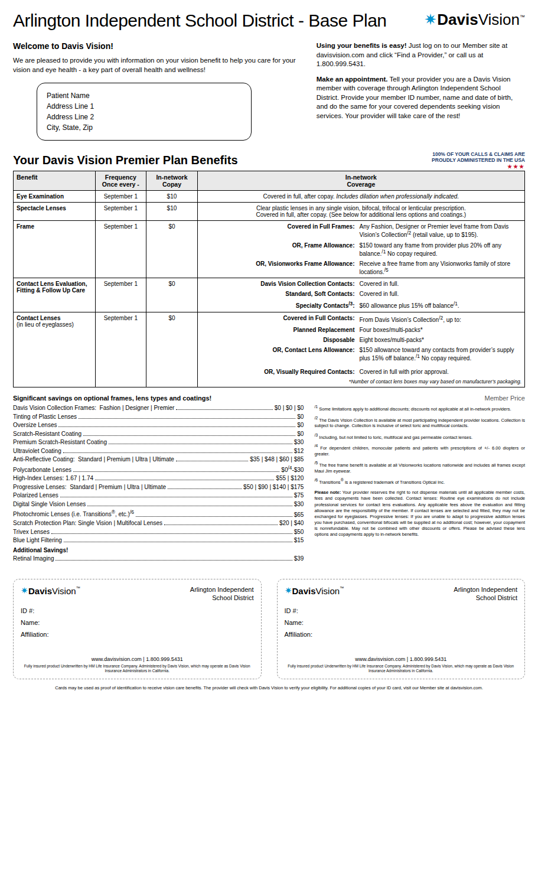Arlington Independent School District - Base Plan
✷Davis Vision™
Welcome to Davis Vision!
We are pleased to provide you with information on your vision benefit to help you care for your vision and eye health - a key part of overall health and wellness!
Patient Name
Address Line 1
Address Line 2
City, State, Zip
Using your benefits is easy! Just log on to our Member site at davisvision.com and click “Find a Provider,” or call us at 1.800.999.5431.
Make an appointment. Tell your provider you are a Davis Vision member with coverage through Arlington Independent School District. Provide your member ID number, name and date of birth, and do the same for your covered dependents seeking vision services. Your provider will take care of the rest!
Your Davis Vision Premier Plan Benefits
100% OF YOUR CALLS & CLAIMS ARE
PROUDLY ADMINISTERED IN THE USA
★★★
| Benefit | Frequency Once every - | In-network Copay | In-network Coverage |
| --- | --- | --- | --- |
| Eye Examination | September 1 | $10 | Covered in full, after copay. Includes dilation when professionally indicated. |
| Spectacle Lenses | September 1 | $10 | Clear plastic lenses in any single vision, bifocal, trifocal or lenticular prescription. Covered in full, after copay. (See below for additional lens options and coatings.) |
| Frame | September 1 | $0 | Covered in Full Frames: Any Fashion, Designer or Premier level frame from Davis Vision’s Collection /2 (retail value, up to $195). OR, Frame Allowance: $150 toward any frame from provider plus 20% off any balance. /1 No copay required. OR, Visionworks Frame Allowance: Receive a free frame from any Visionworks family of store locations. /5 |
| Contact Lens Evaluation, Fitting & Follow Up Care | September 1 | $0 | Davis Vision Collection Contacts: Covered in full. Standard, Soft Contacts: Covered in full. Specialty Contacts /3 : $60 allowance plus 15% off balance /1 . |
| Contact Lenses (in lieu of eyeglasses) | September 1 | $0 | Covered in Full Contacts: From Davis Vision’s Collection /2 , up to: Planned Replacement Four boxes/multi-packs* Disposable Eight boxes/multi-packs* OR, Contact Lens Allowance: $150 allowance toward any contacts from provider’s supply plus 15% off balance. /1 No copay required. OR, Visually Required Contacts: Covered in full with prior approval. *Number of contact lens boxes may vary based on manufacturer’s packaging. |
Significant savings on optional frames, lens types and coatings! Member Price
Davis Vision Collection Frames: Fashion | Designer | Premier $0 | $0 | $0
Tinting of Plastic Lenses $0
Oversize Lenses $0
Scratch-Resistant Coating $0
Premium Scratch-Resistant Coating $30
Ultraviolet Coating $12
Anti-Reflective Coating: Standard | Premium | Ultra | Ultimate $35 | $48 | $60 | $85
Polycarbonate Lenses $0/4-$30
High-Index Lenses: 1.67 | 1.74 $55 | $120
Progressive Lenses: Standard | Premium | Ultra | Ultimate $50 | $90 | $140 | $175
Polarized Lenses $75
Digital Single Vision Lenses $30
Photochromic Lenses (i.e. Transitions®, etc.)/6 $65
Scratch Protection Plan: Single Vision | Multifocal Lenses $20 | $40
Trivex Lenses $50
Blue Light Filtering $15
Additional Savings!
Retinal Imaging $39
/1 Some limitations apply to additional discounts; discounts not applicable at all in-network providers.
/2 The Davis Vision Collection is available at most participating independent provider locations. Collection is subject to change. Collection is inclusive of select toric and multifocal contacts.
/3 Including, but not limited to toric, multifocal and gas permeable contact lenses.
/4 For dependent children, monocular patients and patients with prescriptions of +/- 6.00 diopters or greater.
/5 The free frame benefit is available at all Visionworks locations nationwide and includes all frames except Maui Jim eyewear.
/6 Transitions® is a registered trademark of Transitions Optical Inc.
Please note: Your provider reserves the right to not dispense materials until all applicable member costs, fees and copayments have been collected. Contact lenses: Routine eye examinations do not include professional services for contact lens evaluations. Any applicable fees above the evaluation and fitting allowance are the responsibility of the member. If contact lenses are selected and fitted, they may not be exchanged for eyeglasses. Progressive lenses: If you are unable to adapt to progressive addition lenses you have purchased, conventional bifocals will be supplied at no additional cost; however, your copayment is nonrefundable. May not be combined with other discounts or offers. Please be advised these lens options and copayments apply to in-network benefits.
✷Davis Vision™
Arlington Independent
School District
ID #:
Name:
Affiliation:
www.davisvision.com | 1.800.999.5431
Fully insured product Underwritten by HM Life Insurance Company. Administered by Davis Vision, which may operate as Davis Vision Insurance Administrators in California.
✷Davis Vision™
Arlington Independent
School District
ID #:
Name:
Affiliation:
www.davisvision.com | 1.800.999.5431
Fully insured product Underwritten by HM Life Insurance Company. Administered by Davis Vision, which may operate as Davis Vision Insurance Administrators in California.
Cards may be used as proof of identification to receive vision care benefits. The provider will check with Davis Vision to verify your eligibility. For additional copies of your ID card, visit our Member site at davisvision.com.